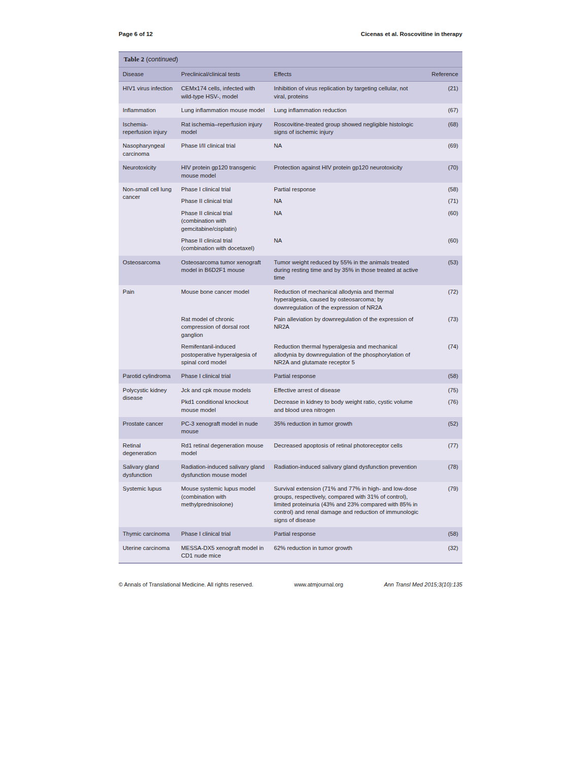Page 6 of 12
Cicenas et al. Roscovitine in therapy
Table 2 ( continued )
| Disease | Preclinical/clinical tests | Effects | Reference |
| --- | --- | --- | --- |
| HIV1 virus infection | CEMx174 cells, infected with wild-type HSV-, model | Inhibition of virus replication by targeting cellular, not viral, proteins | (21) |
| Inflammation | Lung inflammation mouse model | Lung inflammation reduction | (67) |
| Ischemia-reperfusion injury | Rat ischemia–reperfusion injury model | Roscovitine-treated group showed negligible histologic signs of ischemic injury | (68) |
| Nasopharyngeal carcinoma | Phase I/II clinical trial | NA | (69) |
| Neurotoxicity | HIV protein gp120 transgenic mouse model | Protection against HIV protein gp120 neurotoxicity | (70) |
| Non-small cell lung cancer | Phase I clinical trial | Partial response | (58) |
| Phase II clinical trial | NA | (71) |
| Phase II clinical trial (combination with gemcitabine/cisplatin) | NA | (60) |
| Phase II clinical trial (combination with docetaxel) | NA | (60) |
| Osteosarcoma | Osteosarcoma tumor xenograft model in B6D2F1 mouse | Tumor weight reduced by 55% in the animals treated during resting time and by 35% in those treated at active time | (53) |
| Pain | Mouse bone cancer model | Reduction of mechanical allodynia and thermal hyperalgesia, caused by osteosarcoma; by downregulation of the expression of NR2A | (72) |
| Rat model of chronic compression of dorsal root ganglion | Pain alleviation by downregulation of the expression of NR2A | (73) |
| Remifentanil-induced postoperative hyperalgesia of spinal cord model | Reduction thermal hyperalgesia and mechanical allodynia by downregulation of the phosphorylation of NR2A and glutamate receptor 5 | (74) |
| Parotid cylindroma | Phase I clinical trial | Partial response | (58) |
| Polycystic kidney disease | Jck and cpk mouse models | Effective arrest of disease | (75) |
| Pkd1 conditional knockout mouse model | Decrease in kidney to body weight ratio, cystic volume and blood urea nitrogen | (76) |
| Prostate cancer | PC-3 xenograft model in nude mouse | 35% reduction in tumor growth | (52) |
| Retinal degeneration | Rd1 retinal degeneration mouse model | Decreased apoptosis of retinal photoreceptor cells | (77) |
| Salivary gland dysfunction | Radiation-induced salivary gland dysfunction mouse model | Radiation-induced salivary gland dysfunction prevention | (78) |
| Systemic lupus | Mouse systemic lupus model (combination with methylprednisolone) | Survival extension (71% and 77% in high- and low-dose groups, respectively, compared with 31% of control), limited proteinuria (43% and 23% compared with 85% in control) and renal damage and reduction of immunologic signs of disease | (79) |
| Thymic carcinoma | Phase I clinical trial | Partial response | (58) |
| Uterine carcinoma | MESSA-DX5 xenograft model in CD1 nude mice | 62% reduction in tumor growth | (32) |
© Annals of Translational Medicine. All rights reserved.
www.atmjournal.org
Ann Transl Med 2015;3(10):135